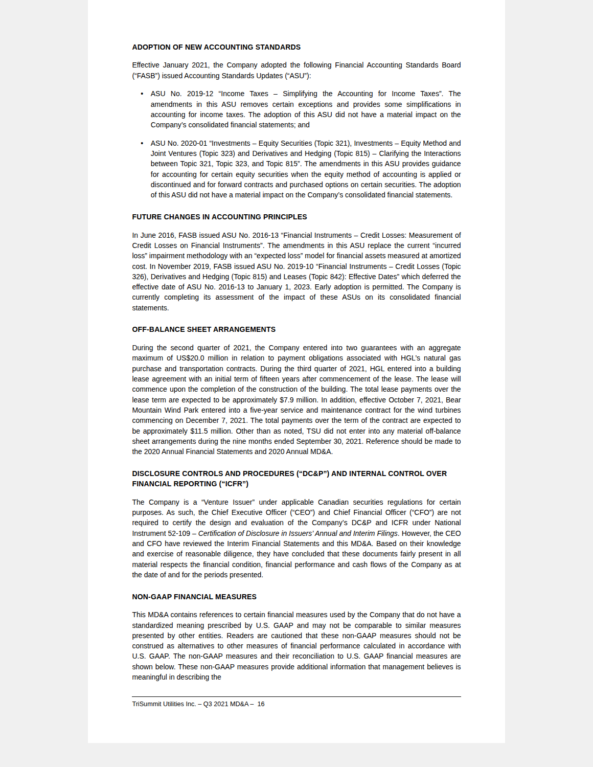ADOPTION OF NEW ACCOUNTING STANDARDS
Effective January 2021, the Company adopted the following Financial Accounting Standards Board (“FASB”) issued Accounting Standards Updates (“ASU”):
ASU No. 2019-12 “Income Taxes – Simplifying the Accounting for Income Taxes”. The amendments in this ASU removes certain exceptions and provides some simplifications in accounting for income taxes. The adoption of this ASU did not have a material impact on the Company’s consolidated financial statements; and
ASU No. 2020-01 “Investments – Equity Securities (Topic 321), Investments – Equity Method and Joint Ventures (Topic 323) and Derivatives and Hedging (Topic 815) – Clarifying the Interactions between Topic 321, Topic 323, and Topic 815”. The amendments in this ASU provides guidance for accounting for certain equity securities when the equity method of accounting is applied or discontinued and for forward contracts and purchased options on certain securities. The adoption of this ASU did not have a material impact on the Company’s consolidated financial statements.
FUTURE CHANGES IN ACCOUNTING PRINCIPLES
In June 2016, FASB issued ASU No. 2016-13 “Financial Instruments – Credit Losses: Measurement of Credit Losses on Financial Instruments”. The amendments in this ASU replace the current “incurred loss” impairment methodology with an “expected loss” model for financial assets measured at amortized cost. In November 2019, FASB issued ASU No. 2019-10 “Financial Instruments – Credit Losses (Topic 326), Derivatives and Hedging (Topic 815) and Leases (Topic 842): Effective Dates” which deferred the effective date of ASU No. 2016-13 to January 1, 2023. Early adoption is permitted. The Company is currently completing its assessment of the impact of these ASUs on its consolidated financial statements.
OFF-BALANCE SHEET ARRANGEMENTS
During the second quarter of 2021, the Company entered into two guarantees with an aggregate maximum of US$20.0 million in relation to payment obligations associated with HGL’s natural gas purchase and transportation contracts. During the third quarter of 2021, HGL entered into a building lease agreement with an initial term of fifteen years after commencement of the lease. The lease will commence upon the completion of the construction of the building. The total lease payments over the lease term are expected to be approximately $7.9 million. In addition, effective October 7, 2021, Bear Mountain Wind Park entered into a five-year service and maintenance contract for the wind turbines commencing on December 7, 2021. The total payments over the term of the contract are expected to be approximately $11.5 million. Other than as noted, TSU did not enter into any material off-balance sheet arrangements during the nine months ended September 30, 2021. Reference should be made to the 2020 Annual Financial Statements and 2020 Annual MD&A.
DISCLOSURE CONTROLS AND PROCEDURES (“DC&P”) AND INTERNAL CONTROL OVER FINANCIAL REPORTING (“ICFR”)
The Company is a “Venture Issuer” under applicable Canadian securities regulations for certain purposes. As such, the Chief Executive Officer (“CEO”) and Chief Financial Officer (“CFO”) are not required to certify the design and evaluation of the Company’s DC&P and ICFR under National Instrument 52-109 – Certification of Disclosure in Issuers’ Annual and Interim Filings. However, the CEO and CFO have reviewed the Interim Financial Statements and this MD&A. Based on their knowledge and exercise of reasonable diligence, they have concluded that these documents fairly present in all material respects the financial condition, financial performance and cash flows of the Company as at the date of and for the periods presented.
NON-GAAP FINANCIAL MEASURES
This MD&A contains references to certain financial measures used by the Company that do not have a standardized meaning prescribed by U.S. GAAP and may not be comparable to similar measures presented by other entities. Readers are cautioned that these non-GAAP measures should not be construed as alternatives to other measures of financial performance calculated in accordance with U.S. GAAP. The non-GAAP measures and their reconciliation to U.S. GAAP financial measures are shown below. These non-GAAP measures provide additional information that management believes is meaningful in describing the
TriSummit Utilities Inc. – Q3 2021 MD&A – 16